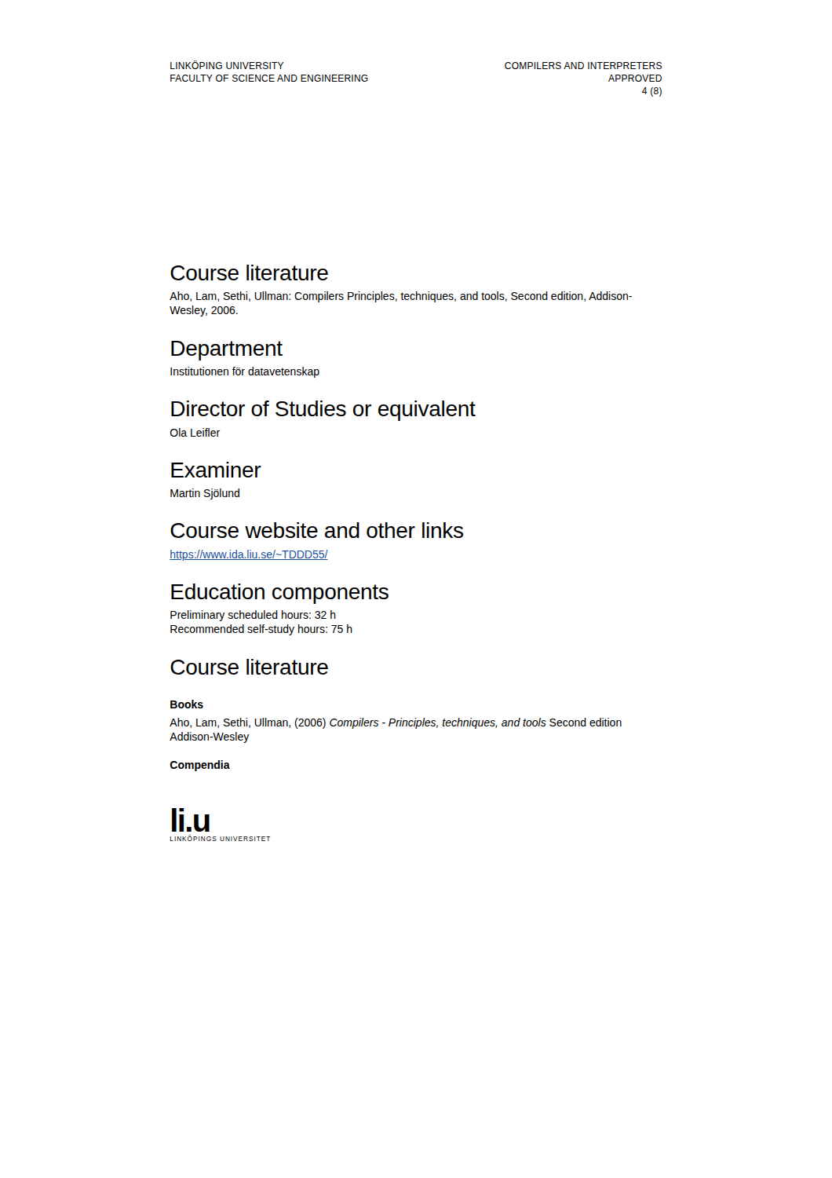Linköping University
Faculty of Science and Engineering
Compilers and Interpreters
Approved
4 (8)
Course literature
Aho, Lam, Sethi, Ullman: Compilers Principles, techniques, and tools, Second edition, Addison-Wesley, 2006.
Department
Institutionen för datavetenskap
Director of Studies or equivalent
Ola Leifler
Examiner
Martin Sjölund
Course website and other links
https://www.ida.liu.se/~TDDD55/
Education components
Preliminary scheduled hours: 32 h
Recommended self-study hours: 75 h
Course literature
Books
Aho, Lam, Sethi, Ullman, (2006) Compilers - Principles, techniques, and tools Second edition Addison-Wesley
Compendia
li.u
Linköpings universitet